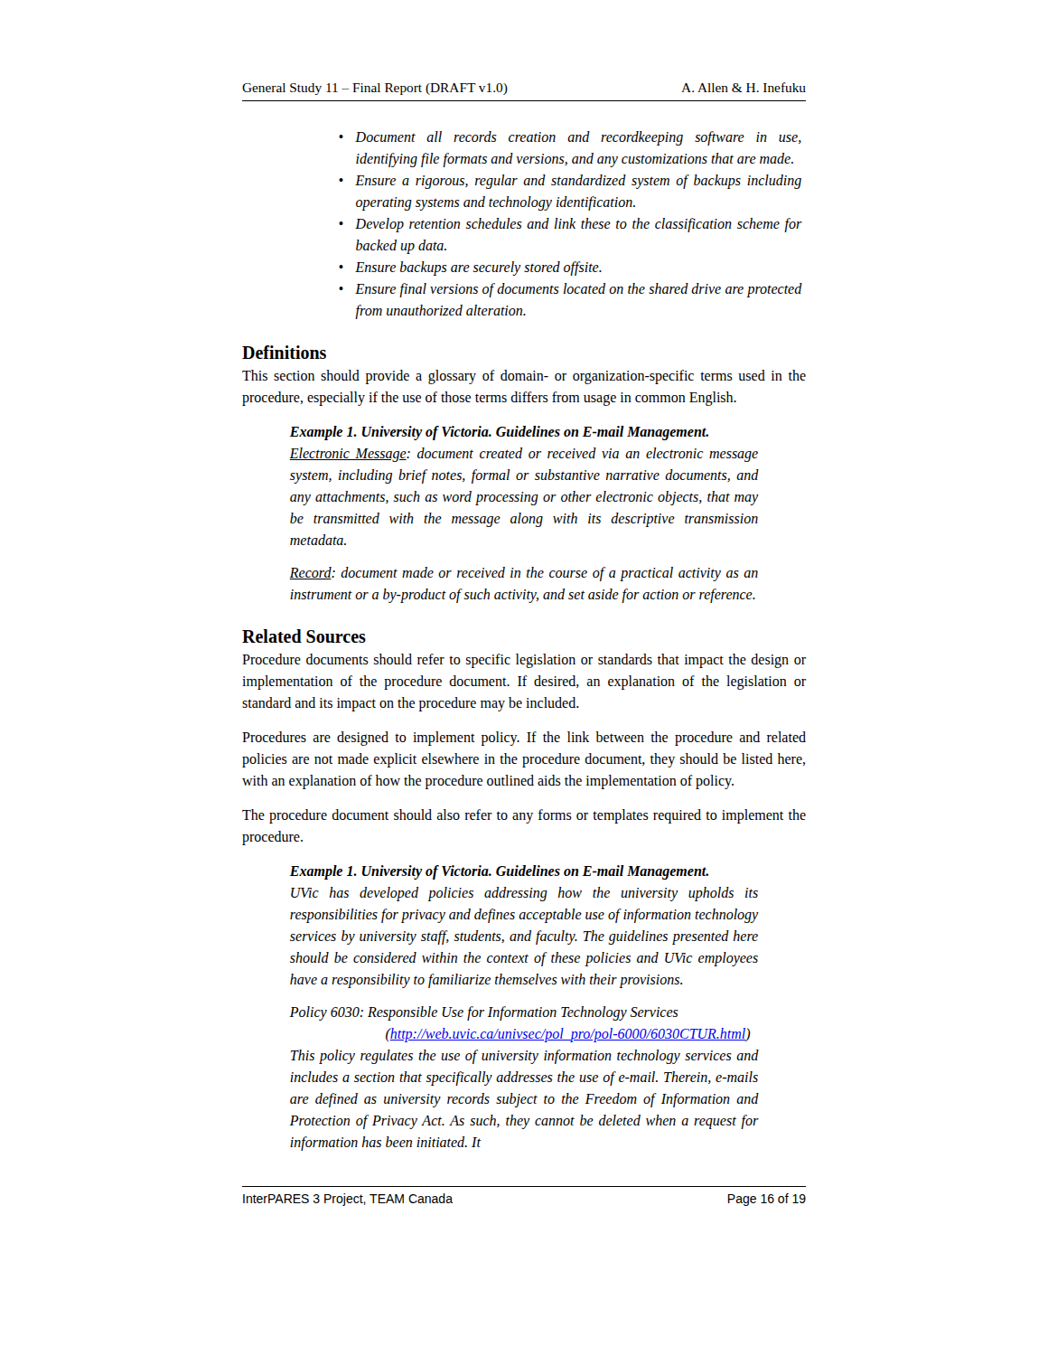General Study 11 – Final Report (DRAFT v1.0)
A. Allen & H. Inefuku
Document all records creation and recordkeeping software in use, identifying file formats and versions, and any customizations that are made.
Ensure a rigorous, regular and standardized system of backups including operating systems and technology identification.
Develop retention schedules and link these to the classification scheme for backed up data.
Ensure backups are securely stored offsite.
Ensure final versions of documents located on the shared drive are protected from unauthorized alteration.
Definitions
This section should provide a glossary of domain- or organization-specific terms used in the procedure, especially if the use of those terms differs from usage in common English.
Example 1. University of Victoria. Guidelines on E-mail Management.
Electronic Message: document created or received via an electronic message system, including brief notes, formal or substantive narrative documents, and any attachments, such as word processing or other electronic objects, that may be transmitted with the message along with its descriptive transmission metadata.
Record: document made or received in the course of a practical activity as an instrument or a by-product of such activity, and set aside for action or reference.
Related Sources
Procedure documents should refer to specific legislation or standards that impact the design or implementation of the procedure document. If desired, an explanation of the legislation or standard and its impact on the procedure may be included.
Procedures are designed to implement policy. If the link between the procedure and related policies are not made explicit elsewhere in the procedure document, they should be listed here, with an explanation of how the procedure outlined aids the implementation of policy.
The procedure document should also refer to any forms or templates required to implement the procedure.
Example 1. University of Victoria. Guidelines on E-mail Management.
UVic has developed policies addressing how the university upholds its responsibilities for privacy and defines acceptable use of information technology services by university staff, students, and faculty. The guidelines presented here should be considered within the context of these policies and UVic employees have a responsibility to familiarize themselves with their provisions.
Policy 6030: Responsible Use for Information Technology Services
(http://web.uvic.ca/univsec/pol_pro/pol-6000/6030CTUR.html)
This policy regulates the use of university information technology services and includes a section that specifically addresses the use of e-mail. Therein, e-mails are defined as university records subject to the Freedom of Information and Protection of Privacy Act. As such, they cannot be deleted when a request for information has been initiated. It
InterPARES 3 Project, TEAM Canada
Page 16 of 19